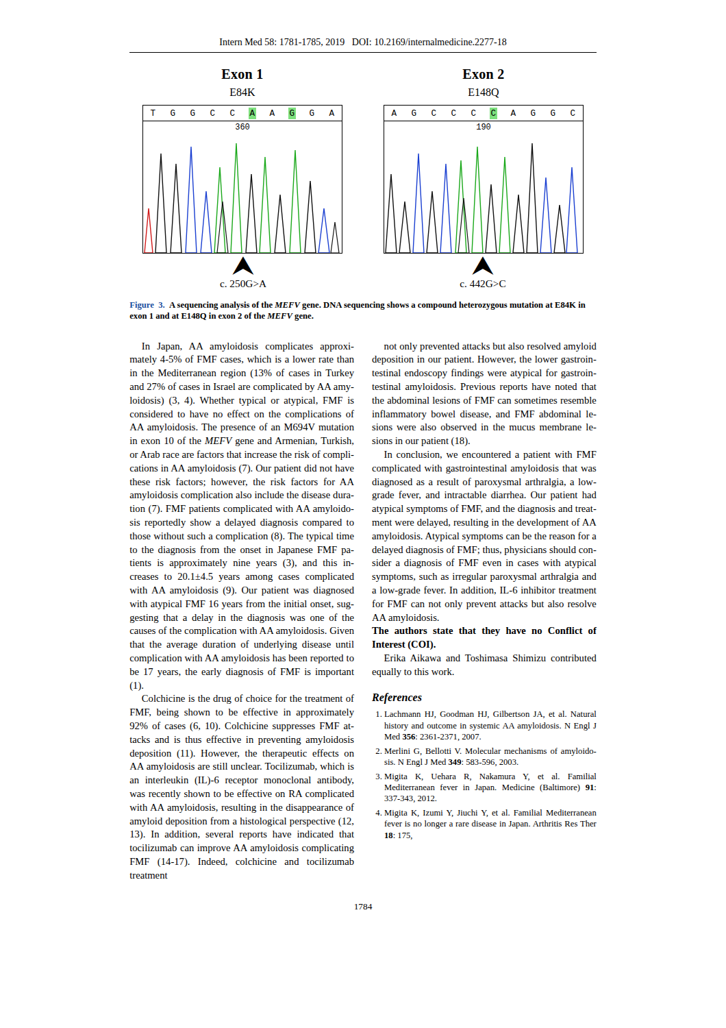Intern Med 58: 1781-1785, 2019 DOI: 10.2169/internalmedicine.2277-18
Exon 1
E84K
TGGCCAAGGA
360
Exon 2
E148Q
AGCCCCAGGC
190
⮝
c. 250G>A
⮝
c. 442G>C
Figure 3. A sequencing analysis of the MEFV gene. DNA sequencing shows a compound heterozygous mutation at E84K in exon 1 and at E148Q in exon 2 of the MEFV gene.
In Japan, AA amyloidosis complicates approximately 4-5% of FMF cases, which is a lower rate than in the Mediterranean region (13% of cases in Turkey and 27% of cases in Israel are complicated by AA amyloidosis) (3, 4). Whether typical or atypical, FMF is considered to have no effect on the complications of AA amyloidosis. The presence of an M694V mutation in exon 10 of the MEFV gene and Armenian, Turkish, or Arab race are factors that increase the risk of complications in AA amyloidosis (7). Our patient did not have these risk factors; however, the risk factors for AA amyloidosis complication also include the disease duration (7). FMF patients complicated with AA amyloidosis reportedly show a delayed diagnosis compared to those without such a complication (8). The typical time to the diagnosis from the onset in Japanese FMF patients is approximately nine years (3), and this increases to 20.1±4.5 years among cases complicated with AA amyloidosis (9). Our patient was diagnosed with atypical FMF 16 years from the initial onset, suggesting that a delay in the diagnosis was one of the causes of the complication with AA amyloidosis. Given that the average duration of underlying disease until complication with AA amyloidosis has been reported to be 17 years, the early diagnosis of FMF is important (1).
Colchicine is the drug of choice for the treatment of FMF, being shown to be effective in approximately 92% of cases (6, 10). Colchicine suppresses FMF attacks and is thus effective in preventing amyloidosis deposition (11). However, the therapeutic effects on AA amyloidosis are still unclear. Tocilizumab, which is an interleukin (IL)-6 receptor monoclonal antibody, was recently shown to be effective on RA complicated with AA amyloidosis, resulting in the disappearance of amyloid deposition from a histological perspective (12, 13). In addition, several reports have indicated that tocilizumab can improve AA amyloidosis complicating FMF (14-17). Indeed, colchicine and tocilizumab treatment
not only prevented attacks but also resolved amyloid deposition in our patient. However, the lower gastrointestinal endoscopy findings were atypical for gastrointestinal amyloidosis. Previous reports have noted that the abdominal lesions of FMF can sometimes resemble inflammatory bowel disease, and FMF abdominal lesions were also observed in the mucus membrane lesions in our patient (18).
In conclusion, we encountered a patient with FMF complicated with gastrointestinal amyloidosis that was diagnosed as a result of paroxysmal arthralgia, a low-grade fever, and intractable diarrhea. Our patient had atypical symptoms of FMF, and the diagnosis and treatment were delayed, resulting in the development of AA amyloidosis. Atypical symptoms can be the reason for a delayed diagnosis of FMF; thus, physicians should consider a diagnosis of FMF even in cases with atypical symptoms, such as irregular paroxysmal arthralgia and a low-grade fever. In addition, IL-6 inhibitor treatment for FMF can not only prevent attacks but also resolve AA amyloidosis.
The authors state that they have no Conflict of Interest (COI).
Erika Aikawa and Toshimasa Shimizu contributed equally to this work.
References
Lachmann HJ, Goodman HJ, Gilbertson JA, et al. Natural history and outcome in systemic AA amyloidosis. N Engl J Med 356: 2361-2371, 2007.
Merlini G, Bellotti V. Molecular mechanisms of amyloidosis. N Engl J Med 349: 583-596, 2003.
Migita K, Uehara R, Nakamura Y, et al. Familial Mediterranean fever in Japan. Medicine (Baltimore) 91: 337-343, 2012.
Migita K, Izumi Y, Jiuchi Y, et al. Familial Mediterranean fever is no longer a rare disease in Japan. Arthritis Res Ther 18: 175,
1784